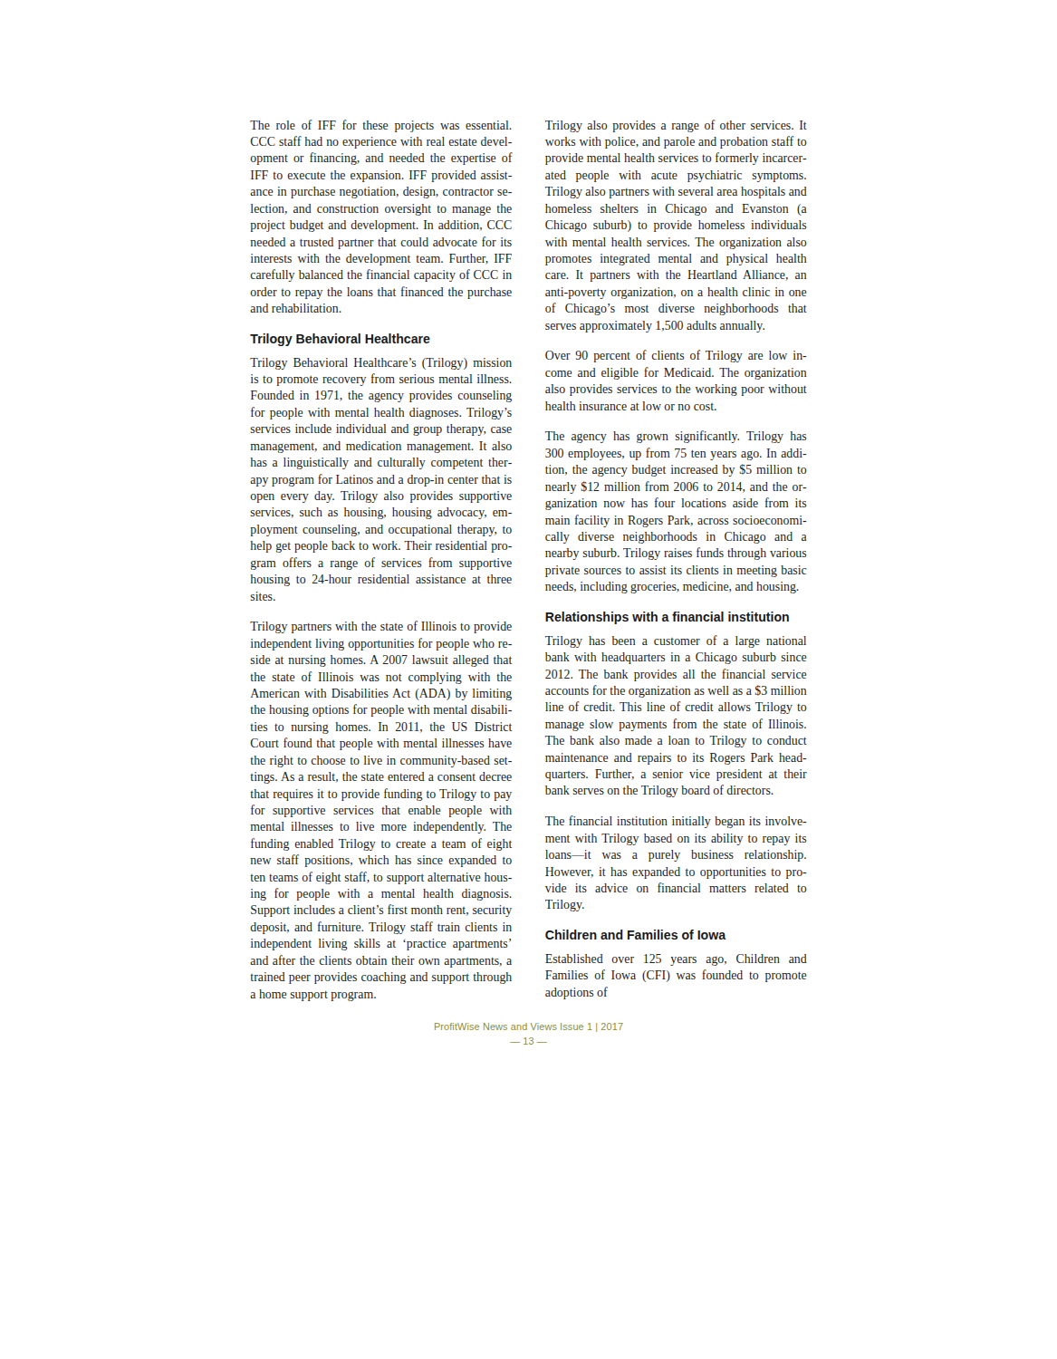The role of IFF for these projects was essential. CCC staff had no experience with real estate development or financing, and needed the expertise of IFF to execute the expansion. IFF provided assistance in purchase negotiation, design, contractor selection, and construction oversight to manage the project budget and development. In addition, CCC needed a trusted partner that could advocate for its interests with the development team. Further, IFF carefully balanced the financial capacity of CCC in order to repay the loans that financed the purchase and rehabilitation.
Trilogy Behavioral Healthcare
Trilogy Behavioral Healthcare’s (Trilogy) mission is to promote recovery from serious mental illness. Founded in 1971, the agency provides counseling for people with mental health diagnoses. Trilogy’s services include individual and group therapy, case management, and medication management. It also has a linguistically and culturally competent therapy program for Latinos and a drop-in center that is open every day. Trilogy also provides supportive services, such as housing, housing advocacy, employment counseling, and occupational therapy, to help get people back to work. Their residential program offers a range of services from supportive housing to 24-hour residential assistance at three sites.
Trilogy partners with the state of Illinois to provide independent living opportunities for people who reside at nursing homes. A 2007 lawsuit alleged that the state of Illinois was not complying with the American with Disabilities Act (ADA) by limiting the housing options for people with mental disabilities to nursing homes. In 2011, the US District Court found that people with mental illnesses have the right to choose to live in community-based settings. As a result, the state entered a consent decree that requires it to provide funding to Trilogy to pay for supportive services that enable people with mental illnesses to live more independently. The funding enabled Trilogy to create a team of eight new staff positions, which has since expanded to ten teams of eight staff, to support alternative housing for people with a mental health diagnosis. Support includes a client’s first month rent, security deposit, and furniture. Trilogy staff train clients in independent living skills at ‘practice apartments’ and after the clients obtain their own apartments, a trained peer provides coaching and support through a home support program.
Trilogy also provides a range of other services. It works with police, and parole and probation staff to provide mental health services to formerly incarcerated people with acute psychiatric symptoms. Trilogy also partners with several area hospitals and homeless shelters in Chicago and Evanston (a Chicago suburb) to provide homeless individuals with mental health services. The organization also promotes integrated mental and physical health care. It partners with the Heartland Alliance, an anti-poverty organization, on a health clinic in one of Chicago’s most diverse neighborhoods that serves approximately 1,500 adults annually.
Over 90 percent of clients of Trilogy are low income and eligible for Medicaid. The organization also provides services to the working poor without health insurance at low or no cost.
The agency has grown significantly. Trilogy has 300 employees, up from 75 ten years ago. In addition, the agency budget increased by $5 million to nearly $12 million from 2006 to 2014, and the organization now has four locations aside from its main facility in Rogers Park, across socioeconomically diverse neighborhoods in Chicago and a nearby suburb. Trilogy raises funds through various private sources to assist its clients in meeting basic needs, including groceries, medicine, and housing.
Relationships with a financial institution
Trilogy has been a customer of a large national bank with headquarters in a Chicago suburb since 2012. The bank provides all the financial service accounts for the organization as well as a $3 million line of credit. This line of credit allows Trilogy to manage slow payments from the state of Illinois. The bank also made a loan to Trilogy to conduct maintenance and repairs to its Rogers Park headquarters. Further, a senior vice president at their bank serves on the Trilogy board of directors.
The financial institution initially began its involvement with Trilogy based on its ability to repay its loans—it was a purely business relationship. However, it has expanded to opportunities to provide its advice on financial matters related to Trilogy.
Children and Families of Iowa
Established over 125 years ago, Children and Families of Iowa (CFI) was founded to promote adoptions of
ProfitWise News and Views Issue 1 | 2017 — 13 —